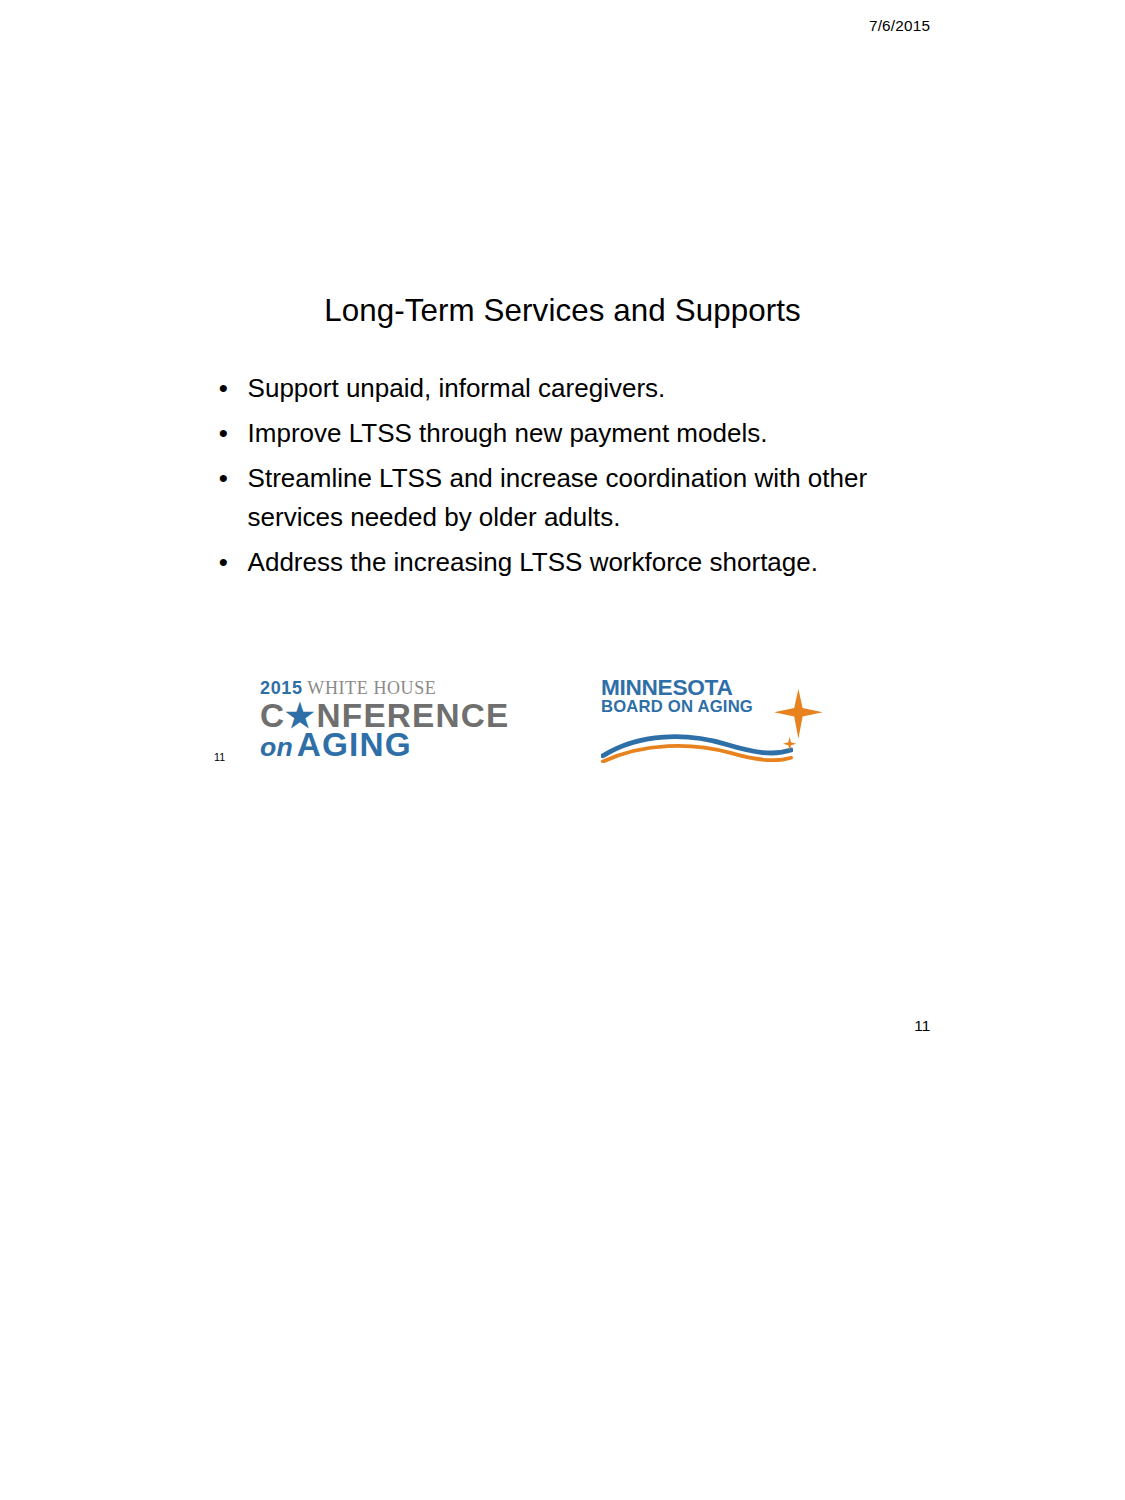7/6/2015
Long-Term Services and Supports
Support unpaid, informal caregivers.
Improve LTSS through new payment models.
Streamline LTSS and increase coordination with other services needed by older adults.
Address the increasing LTSS workforce shortage.
2015 WHITE HOUSE
C★NFERENCE
on AGING
MINNESOTA
BOARD ON AGING
11
11